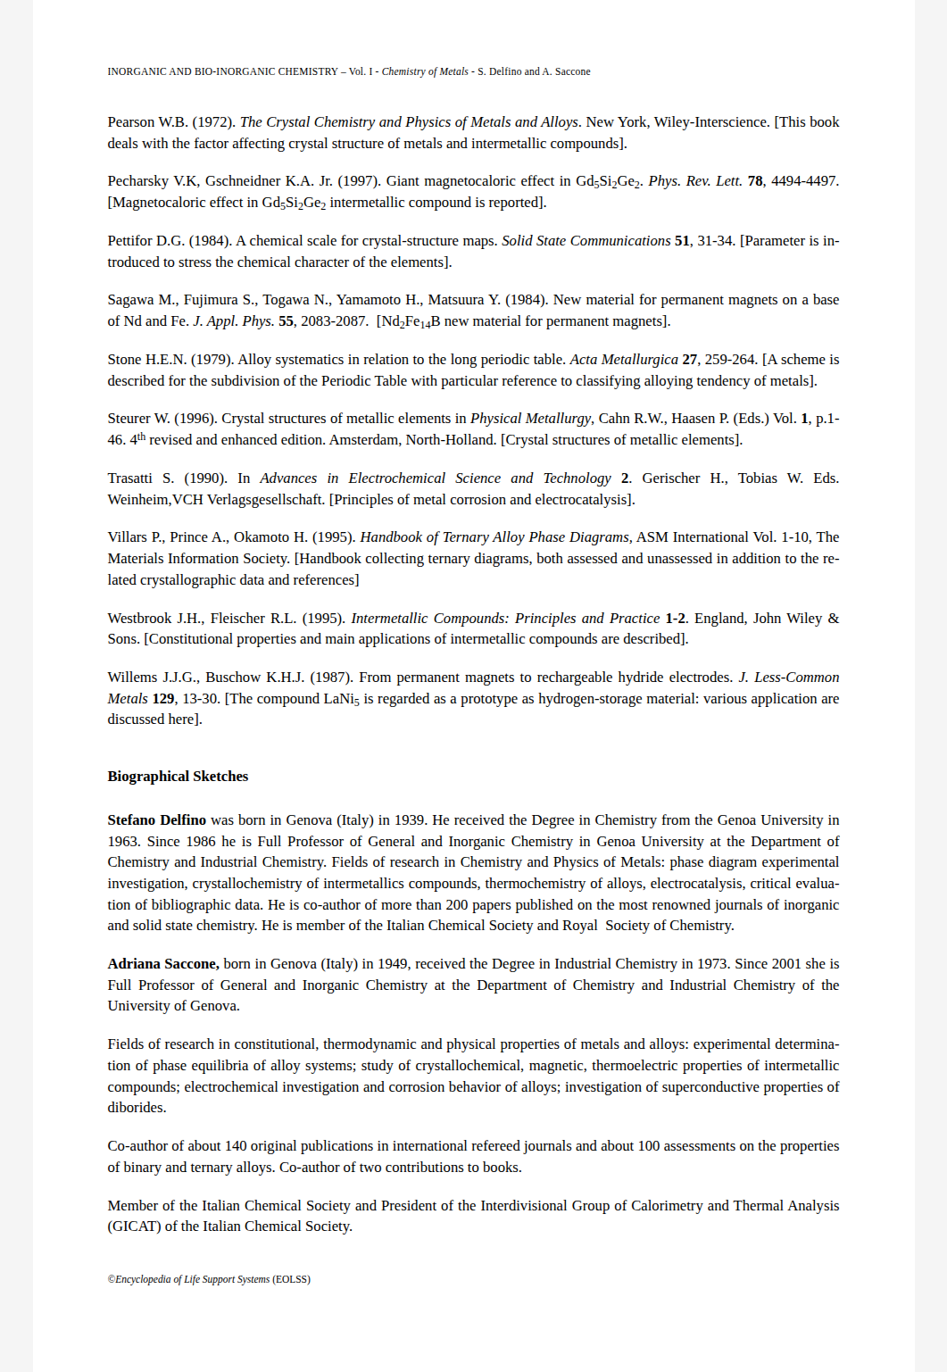INORGANIC AND BIO-INORGANIC CHEMISTRY – Vol. I - Chemistry of Metals - S. Delfino and A. Saccone
Pearson W.B. (1972). The Crystal Chemistry and Physics of Metals and Alloys. New York, Wiley-Interscience. [This book deals with the factor affecting crystal structure of metals and intermetallic compounds].
Pecharsky V.K, Gschneidner K.A. Jr. (1997). Giant magnetocaloric effect in Gd5Si2Ge2. Phys. Rev. Lett. 78, 4494-4497. [Magnetocaloric effect in Gd5Si2Ge2 intermetallic compound is reported].
Pettifor D.G. (1984). A chemical scale for crystal-structure maps. Solid State Communications 51, 31-34. [Parameter is introduced to stress the chemical character of the elements].
Sagawa M., Fujimura S., Togawa N., Yamamoto H., Matsuura Y. (1984). New material for permanent magnets on a base of Nd and Fe. J. Appl. Phys. 55, 2083-2087. [Nd2Fe14B new material for permanent magnets].
Stone H.E.N. (1979). Alloy systematics in relation to the long periodic table. Acta Metallurgica 27, 259-264. [A scheme is described for the subdivision of the Periodic Table with particular reference to classifying alloying tendency of metals].
Steurer W. (1996). Crystal structures of metallic elements in Physical Metallurgy, Cahn R.W., Haasen P. (Eds.) Vol. 1, p.1-46. 4th revised and enhanced edition. Amsterdam, North-Holland. [Crystal structures of metallic elements].
Trasatti S. (1990). In Advances in Electrochemical Science and Technology 2. Gerischer H., Tobias W. Eds. Weinheim,VCH Verlagsgesellschaft. [Principles of metal corrosion and electrocatalysis].
Villars P., Prince A., Okamoto H. (1995). Handbook of Ternary Alloy Phase Diagrams, ASM International Vol. 1-10, The Materials Information Society. [Handbook collecting ternary diagrams, both assessed and unassessed in addition to the related crystallographic data and references]
Westbrook J.H., Fleischer R.L. (1995). Intermetallic Compounds: Principles and Practice 1-2. England, John Wiley & Sons. [Constitutional properties and main applications of intermetallic compounds are described].
Willems J.J.G., Buschow K.H.J. (1987). From permanent magnets to rechargeable hydride electrodes. J. Less-Common Metals 129, 13-30. [The compound LaNi5 is regarded as a prototype as hydrogen-storage material: various application are discussed here].
Biographical Sketches
Stefano Delfino was born in Genova (Italy) in 1939. He received the Degree in Chemistry from the Genoa University in 1963. Since 1986 he is Full Professor of General and Inorganic Chemistry in Genoa University at the Department of Chemistry and Industrial Chemistry. Fields of research in Chemistry and Physics of Metals: phase diagram experimental investigation, crystallochemistry of intermetallics compounds, thermochemistry of alloys, electrocatalysis, critical evaluation of bibliographic data. He is co-author of more than 200 papers published on the most renowned journals of inorganic and solid state chemistry. He is member of the Italian Chemical Society and Royal Society of Chemistry.
Adriana Saccone, born in Genova (Italy) in 1949, received the Degree in Industrial Chemistry in 1973. Since 2001 she is Full Professor of General and Inorganic Chemistry at the Department of Chemistry and Industrial Chemistry of the University of Genova.
Fields of research in constitutional, thermodynamic and physical properties of metals and alloys: experimental determination of phase equilibria of alloy systems; study of crystallochemical, magnetic, thermoelectric properties of intermetallic compounds; electrochemical investigation and corrosion behavior of alloys; investigation of superconductive properties of diborides.
Co-author of about 140 original publications in international refereed journals and about 100 assessments on the properties of binary and ternary alloys. Co-author of two contributions to books.
Member of the Italian Chemical Society and President of the Interdivisional Group of Calorimetry and Thermal Analysis (GICAT) of the Italian Chemical Society.
©Encyclopedia of Life Support Systems (EOLSS)